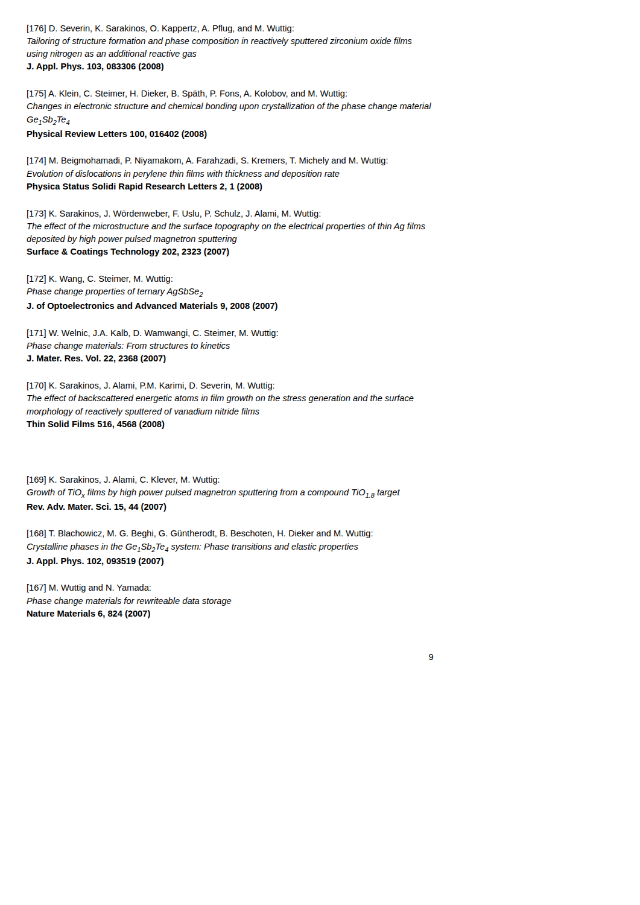[176] D. Severin, K. Sarakinos, O. Kappertz, A. Pflug, and M. Wuttig: Tailoring of structure formation and phase composition in reactively sputtered zirconium oxide films using nitrogen as an additional reactive gas J. Appl. Phys. 103, 083306 (2008)
[175] A. Klein, C. Steimer, H. Dieker, B. Späth, P. Fons, A. Kolobov, and M. Wuttig: Changes in electronic structure and chemical bonding upon crystallization of the phase change material Ge1Sb2Te4 Physical Review Letters 100, 016402 (2008)
[174] M. Beigmohamadi, P. Niyamakom, A. Farahzadi, S. Kremers, T. Michely and M. Wuttig: Evolution of dislocations in perylene thin films with thickness and deposition rate Physica Status Solidi Rapid Research Letters 2, 1 (2008)
[173] K. Sarakinos, J. Wördenweber, F. Uslu, P. Schulz, J. Alami, M. Wuttig: The effect of the microstructure and the surface topography on the electrical properties of thin Ag films deposited by high power pulsed magnetron sputtering Surface & Coatings Technology 202, 2323 (2007)
[172] K. Wang, C. Steimer, M. Wuttig: Phase change properties of ternary AgSbSe2 J. of Optoelectronics and Advanced Materials 9, 2008 (2007)
[171] W. Welnic, J.A. Kalb, D. Wamwangi, C. Steimer, M. Wuttig: Phase change materials: From structures to kinetics J. Mater. Res. Vol. 22, 2368 (2007)
[170] K. Sarakinos, J. Alami, P.M. Karimi, D. Severin, M. Wuttig: The effect of backscattered energetic atoms in film growth on the stress generation and the surface morphology of reactively sputtered of vanadium nitride films Thin Solid Films 516, 4568 (2008)
[169] K. Sarakinos, J. Alami, C. Klever, M. Wuttig: Growth of TiOx films by high power pulsed magnetron sputtering from a compound TiO1.8 target Rev. Adv. Mater. Sci. 15, 44 (2007)
[168] T. Blachowicz, M. G. Beghi, G. Güntherodt, B. Beschoten, H. Dieker and M. Wuttig: Crystalline phases in the Ge1Sb2Te4 system: Phase transitions and elastic properties J. Appl. Phys. 102, 093519 (2007)
[167] M. Wuttig and N. Yamada: Phase change materials for rewriteable data storage Nature Materials 6, 824 (2007)
9